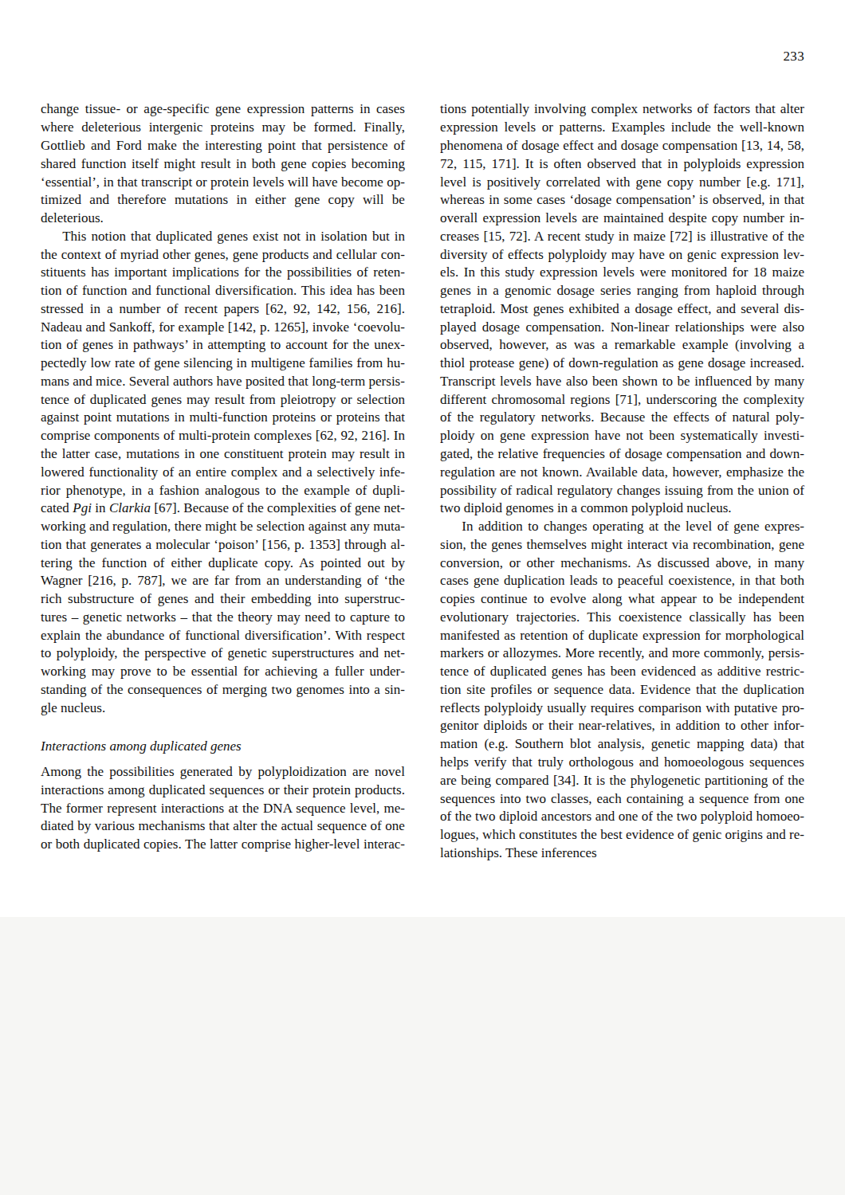233
change tissue- or age-specific gene expression patterns in cases where deleterious intergenic proteins may be formed. Finally, Gottlieb and Ford make the interesting point that persistence of shared function itself might result in both gene copies becoming ‘essential’, in that transcript or protein levels will have become optimized and therefore mutations in either gene copy will be deleterious.
This notion that duplicated genes exist not in isolation but in the context of myriad other genes, gene products and cellular constituents has important implications for the possibilities of retention of function and functional diversification. This idea has been stressed in a number of recent papers [62, 92, 142, 156, 216]. Nadeau and Sankoff, for example [142, p. 1265], invoke ‘coevolution of genes in pathways’ in attempting to account for the unexpectedly low rate of gene silencing in multigene families from humans and mice. Several authors have posited that long-term persistence of duplicated genes may result from pleiotropy or selection against point mutations in multi-function proteins or proteins that comprise components of multi-protein complexes [62, 92, 216]. In the latter case, mutations in one constituent protein may result in lowered functionality of an entire complex and a selectively inferior phenotype, in a fashion analogous to the example of duplicated Pgi in Clarkia [67]. Because of the complexities of gene networking and regulation, there might be selection against any mutation that generates a molecular ‘poison’ [156, p. 1353] through altering the function of either duplicate copy. As pointed out by Wagner [216, p. 787], we are far from an understanding of ‘the rich substructure of genes and their embedding into superstructures – genetic networks – that the theory may need to capture to explain the abundance of functional diversification’. With respect to polyploidy, the perspective of genetic superstructures and networking may prove to be essential for achieving a fuller understanding of the consequences of merging two genomes into a single nucleus.
Interactions among duplicated genes
Among the possibilities generated by polyploidization are novel interactions among duplicated sequences or their protein products. The former represent interactions at the DNA sequence level, mediated by various mechanisms that alter the actual sequence of one or both duplicated copies. The latter comprise higher-level interactions potentially involving complex networks of factors that alter expression levels or patterns. Examples include the well-known phenomena of dosage effect and dosage compensation [13, 14, 58, 72, 115, 171]. It is often observed that in polyploids expression level is positively correlated with gene copy number [e.g. 171], whereas in some cases ‘dosage compensation’ is observed, in that overall expression levels are maintained despite copy number increases [15, 72]. A recent study in maize [72] is illustrative of the diversity of effects polyploidy may have on genic expression levels. In this study expression levels were monitored for 18 maize genes in a genomic dosage series ranging from haploid through tetraploid. Most genes exhibited a dosage effect, and several displayed dosage compensation. Non-linear relationships were also observed, however, as was a remarkable example (involving a thiol protease gene) of down-regulation as gene dosage increased. Transcript levels have also been shown to be influenced by many different chromosomal regions [71], underscoring the complexity of the regulatory networks. Because the effects of natural polyploidy on gene expression have not been systematically investigated, the relative frequencies of dosage compensation and down-regulation are not known. Available data, however, emphasize the possibility of radical regulatory changes issuing from the union of two diploid genomes in a common polyploid nucleus.
In addition to changes operating at the level of gene expression, the genes themselves might interact via recombination, gene conversion, or other mechanisms. As discussed above, in many cases gene duplication leads to peaceful coexistence, in that both copies continue to evolve along what appear to be independent evolutionary trajectories. This coexistence classically has been manifested as retention of duplicate expression for morphological markers or allozymes. More recently, and more commonly, persistence of duplicated genes has been evidenced as additive restriction site profiles or sequence data. Evidence that the duplication reflects polyploidy usually requires comparison with putative progenitor diploids or their near-relatives, in addition to other information (e.g. Southern blot analysis, genetic mapping data) that helps verify that truly orthologous and homoeologous sequences are being compared [34]. It is the phylogenetic partitioning of the sequences into two classes, each containing a sequence from one of the two diploid ancestors and one of the two polyploid homoeologues, which constitutes the best evidence of genic origins and relationships. These inferences